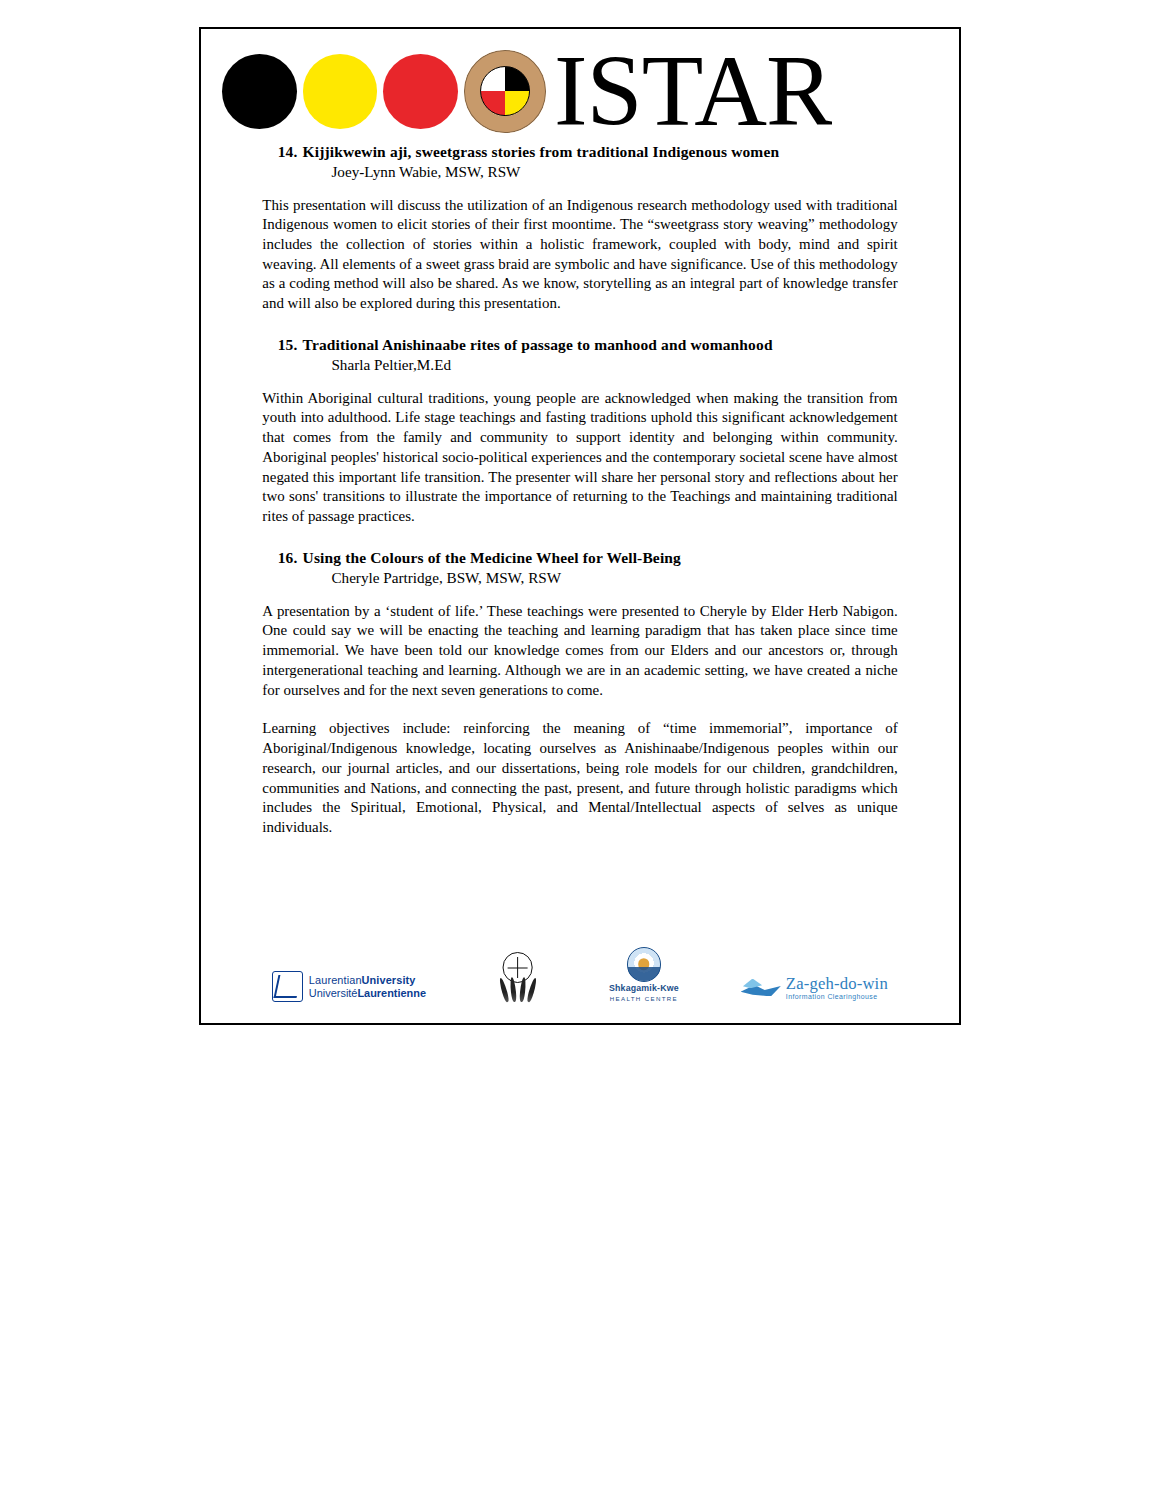ISTAR
14. Kijjikwewin aji, sweetgrass stories from traditional Indigenous women
Joey-Lynn Wabie, MSW, RSW
This presentation will discuss the utilization of an Indigenous research methodology used with traditional Indigenous women to elicit stories of their first moontime. The “sweetgrass story weaving” methodology includes the collection of stories within a holistic framework, coupled with body, mind and spirit weaving. All elements of a sweet grass braid are symbolic and have significance. Use of this methodology as a coding method will also be shared. As we know, storytelling as an integral part of knowledge transfer and will also be explored during this presentation.
15. Traditional Anishinaabe rites of passage to manhood and womanhood
Sharla Peltier,M.Ed
Within Aboriginal cultural traditions, young people are acknowledged when making the transition from youth into adulthood. Life stage teachings and fasting traditions uphold this significant acknowledgement that comes from the family and community to support identity and belonging within community. Aboriginal peoples' historical socio-political experiences and the contemporary societal scene have almost negated this important life transition. The presenter will share her personal story and reflections about her two sons' transitions to illustrate the importance of returning to the Teachings and maintaining traditional rites of passage practices.
16. Using the Colours of the Medicine Wheel for Well-Being
Cheryle Partridge, BSW, MSW, RSW
A presentation by a ‘student of life.’ These teachings were presented to Cheryle by Elder Herb Nabigon. One could say we will be enacting the teaching and learning paradigm that has taken place since time immemorial. We have been told our knowledge comes from our Elders and our ancestors or, through intergenerational teaching and learning. Although we are in an academic setting, we have created a niche for ourselves and for the next seven generations to come.
Learning objectives include: reinforcing the meaning of “time immemorial”, importance of Aboriginal/Indigenous knowledge, locating ourselves as Anishinaabe/Indigenous peoples within our research, our journal articles, and our dissertations, being role models for our children, grandchildren, communities and Nations, and connecting the past, present, and future through holistic paradigms which includes the Spiritual, Emotional, Physical, and Mental/Intellectual aspects of selves as unique individuals.
LaurentianUniversity
UniversitéLaurentienne
Shkagamik-Kwe
HEALTH CENTRE
Za-geh-do-win
Information Clearinghouse